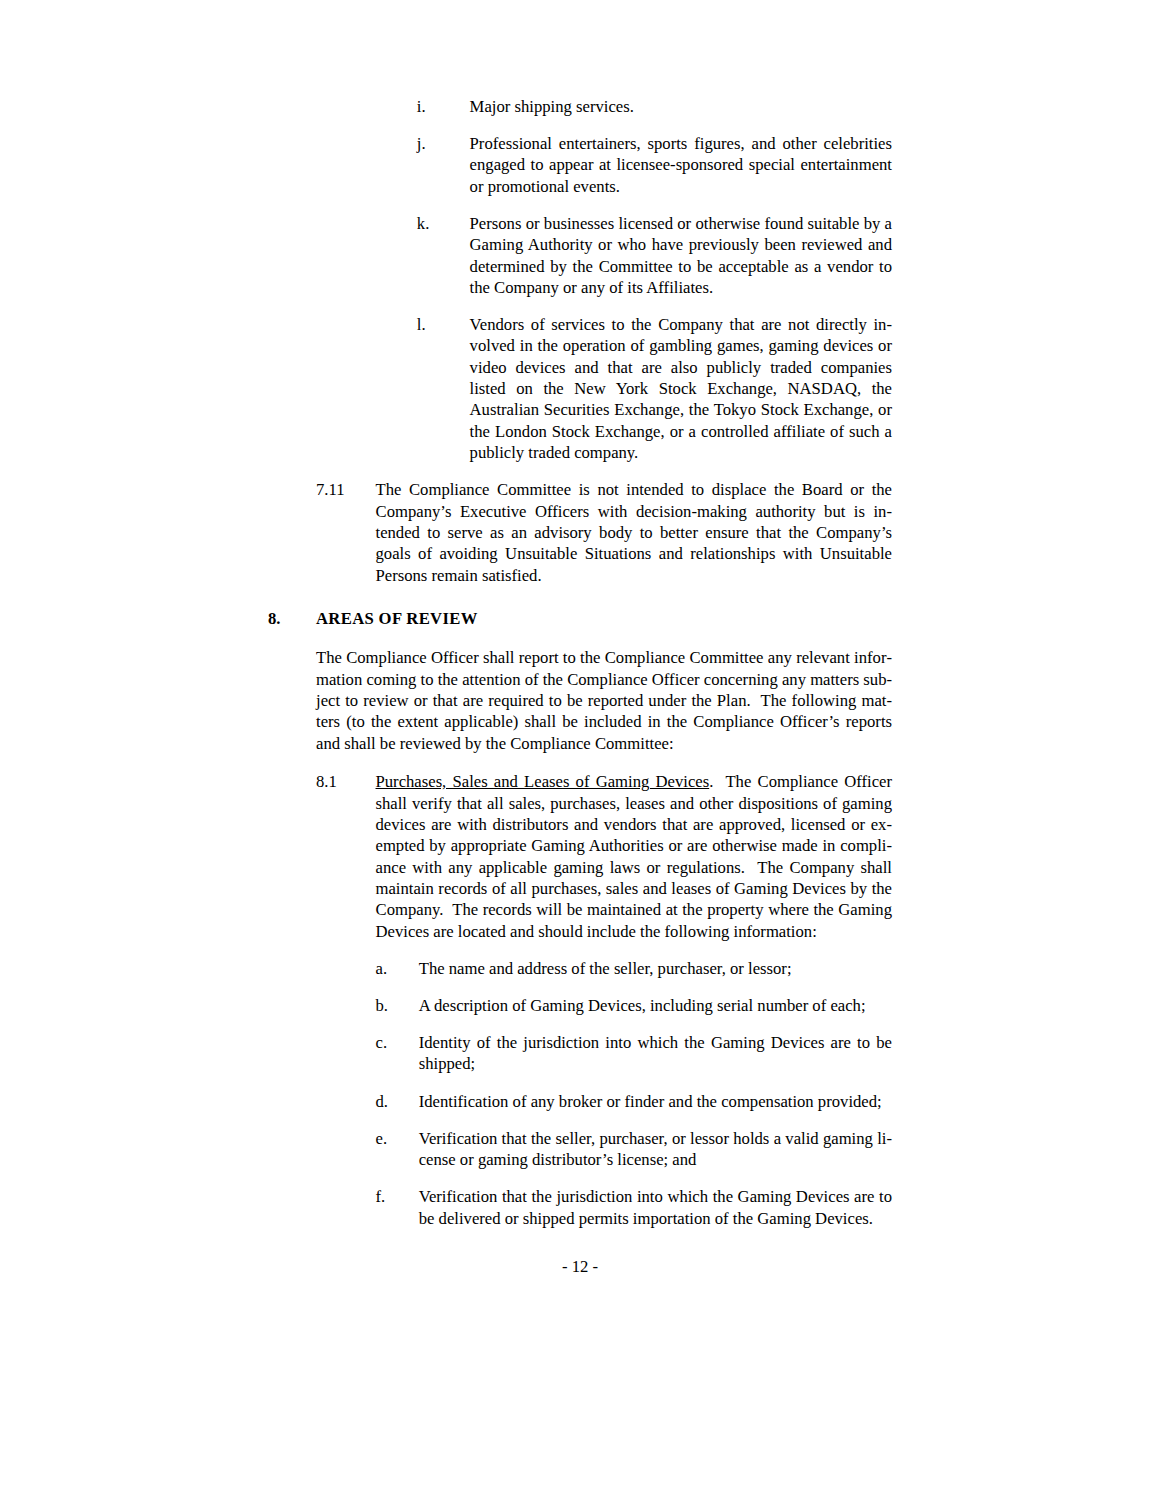i.
Major shipping services.
j.
Professional entertainers, sports figures, and other celebrities engaged to appear at licensee-sponsored special entertainment or promotional events.
k.
Persons or businesses licensed or otherwise found suitable by a Gaming Authority or who have previously been reviewed and determined by the Committee to be acceptable as a vendor to the Company or any of its Affiliates.
l.
Vendors of services to the Company that are not directly involved in the operation of gambling games, gaming devices or video devices and that are also publicly traded companies listed on the New York Stock Exchange, NASDAQ, the Australian Securities Exchange, the Tokyo Stock Exchange, or the London Stock Exchange, or a controlled affiliate of such a publicly traded company.
7.11
The Compliance Committee is not intended to displace the Board or the Company’s Executive Officers with decision-making authority but is intended to serve as an advisory body to better ensure that the Company’s goals of avoiding Unsuitable Situations and relationships with Unsuitable Persons remain satisfied.
8.
AREAS OF REVIEW
The Compliance Officer shall report to the Compliance Committee any relevant information coming to the attention of the Compliance Officer concerning any matters subject to review or that are required to be reported under the Plan. The following matters (to the extent applicable) shall be included in the Compliance Officer’s reports and shall be reviewed by the Compliance Committee:
8.1
Purchases, Sales and Leases of Gaming Devices. The Compliance Officer shall verify that all sales, purchases, leases and other dispositions of gaming devices are with distributors and vendors that are approved, licensed or exempted by appropriate Gaming Authorities or are otherwise made in compliance with any applicable gaming laws or regulations. The Company shall maintain records of all purchases, sales and leases of Gaming Devices by the Company. The records will be maintained at the property where the Gaming Devices are located and should include the following information:
a.
The name and address of the seller, purchaser, or lessor;
b.
A description of Gaming Devices, including serial number of each;
c.
Identity of the jurisdiction into which the Gaming Devices are to be shipped;
d.
Identification of any broker or finder and the compensation provided;
e.
Verification that the seller, purchaser, or lessor holds a valid gaming license or gaming distributor’s license; and
f.
Verification that the jurisdiction into which the Gaming Devices are to be delivered or shipped permits importation of the Gaming Devices.
- 12 -